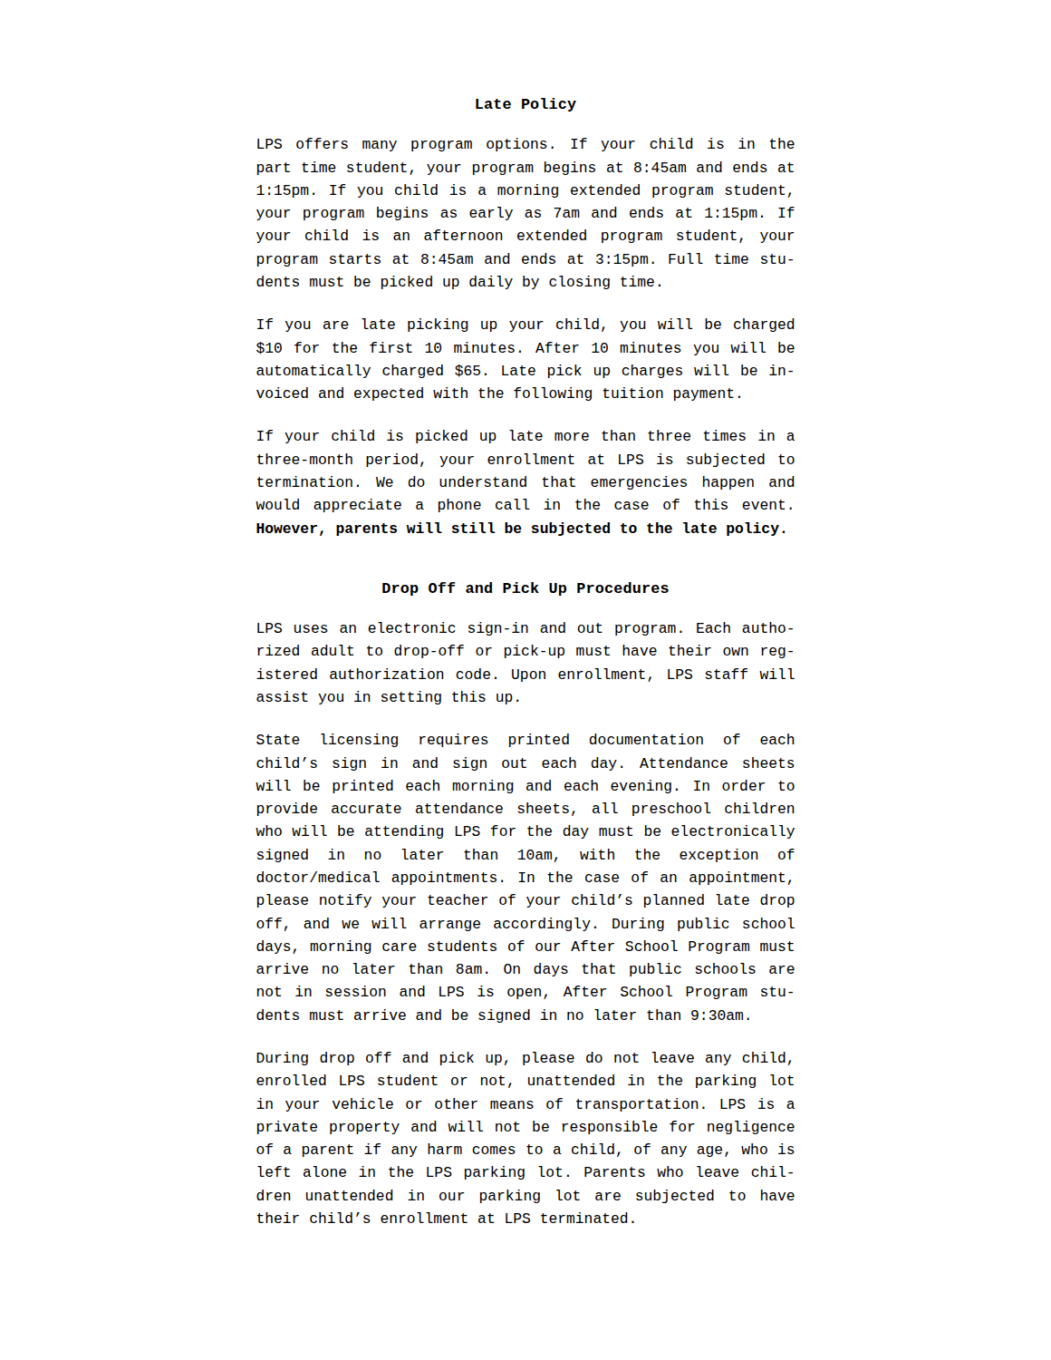Late Policy
LPS offers many program options. If your child is in the part time student, your program begins at 8:45am and ends at 1:15pm. If you child is a morning extended program student, your program begins as early as 7am and ends at 1:15pm. If your child is an afternoon extended program student, your program starts at 8:45am and ends at 3:15pm. Full time students must be picked up daily by closing time.
If you are late picking up your child, you will be charged $10 for the first 10 minutes. After 10 minutes you will be automatically charged $65. Late pick up charges will be invoiced and expected with the following tuition payment.
If your child is picked up late more than three times in a three-month period, your enrollment at LPS is subjected to termination. We do understand that emergencies happen and would appreciate a phone call in the case of this event. However, parents will still be subjected to the late policy.
Drop Off and Pick Up Procedures
LPS uses an electronic sign-in and out program. Each authorized adult to drop-off or pick-up must have their own registered authorization code. Upon enrollment, LPS staff will assist you in setting this up.
State licensing requires printed documentation of each child’s sign in and sign out each day. Attendance sheets will be printed each morning and each evening. In order to provide accurate attendance sheets, all preschool children who will be attending LPS for the day must be electronically signed in no later than 10am, with the exception of doctor/medical appointments. In the case of an appointment, please notify your teacher of your child’s planned late drop off, and we will arrange accordingly. During public school days, morning care students of our After School Program must arrive no later than 8am. On days that public schools are not in session and LPS is open, After School Program students must arrive and be signed in no later than 9:30am.
During drop off and pick up, please do not leave any child, enrolled LPS student or not, unattended in the parking lot in your vehicle or other means of transportation. LPS is a private property and will not be responsible for negligence of a parent if any harm comes to a child, of any age, who is left alone in the LPS parking lot. Parents who leave children unattended in our parking lot are subjected to have their child’s enrollment at LPS terminated.